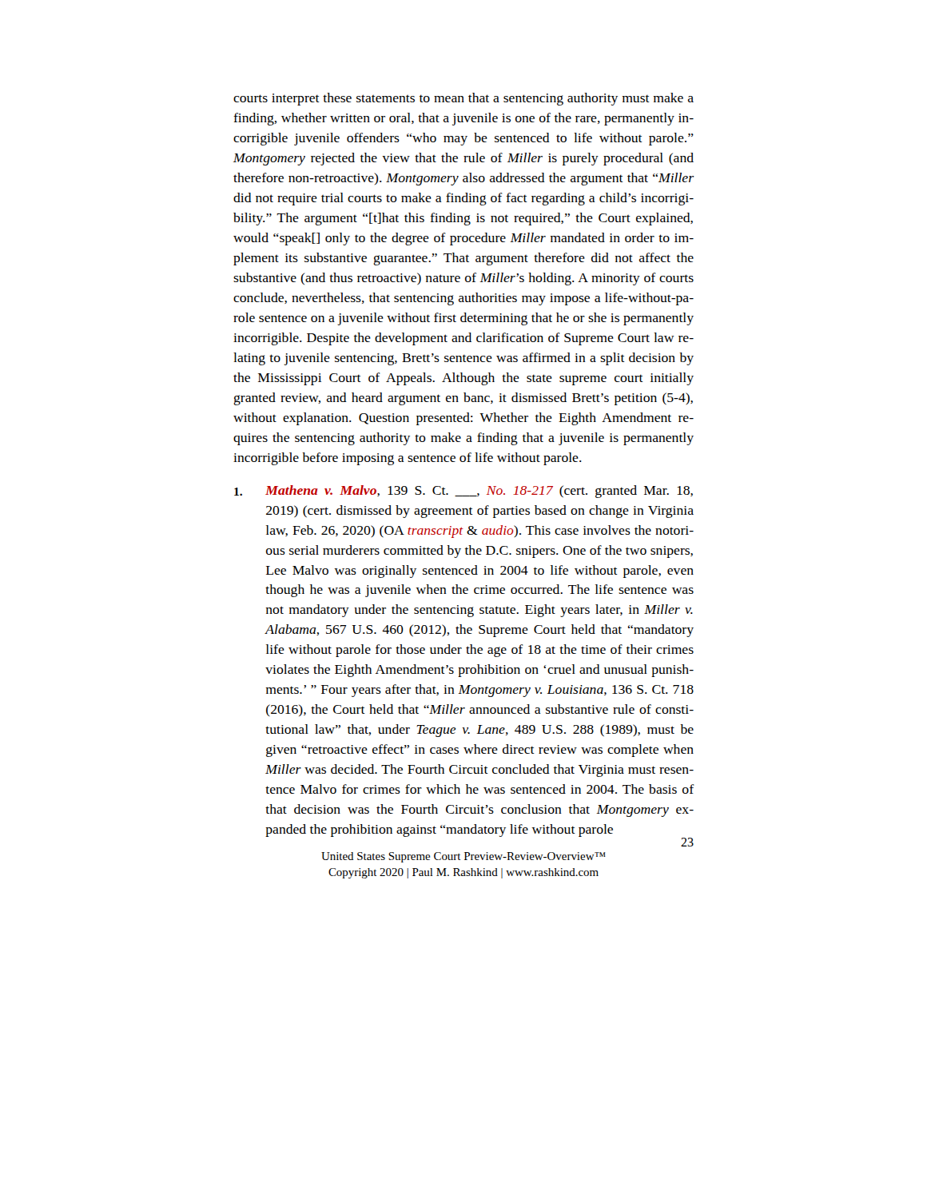courts interpret these statements to mean that a sentencing authority must make a finding, whether written or oral, that a juvenile is one of the rare, permanently incorrigible juvenile offenders “who may be sentenced to life without parole.” Montgomery rejected the view that the rule of Miller is purely procedural (and therefore non-retroactive). Montgomery also addressed the argument that “Miller did not require trial courts to make a finding of fact regarding a child’s incorrigibility.” The argument “[t]hat this finding is not required,” the Court explained, would “speak[] only to the degree of procedure Miller mandated in order to implement its substantive guarantee.” That argument therefore did not affect the substantive (and thus retroactive) nature of Miller’s holding. A minority of courts conclude, nevertheless, that sentencing authorities may impose a life-without-parole sentence on a juvenile without first determining that he or she is permanently incorrigible. Despite the development and clarification of Supreme Court law relating to juvenile sentencing, Brett’s sentence was affirmed in a split decision by the Mississippi Court of Appeals. Although the state supreme court initially granted review, and heard argument en banc, it dismissed Brett’s petition (5-4), without explanation. Question presented: Whether the Eighth Amendment requires the sentencing authority to make a finding that a juvenile is permanently incorrigible before imposing a sentence of life without parole.
1.
Mathena v. Malvo, 139 S. Ct. ___, No. 18-217 (cert. granted Mar. 18, 2019) (cert. dismissed by agreement of parties based on change in Virginia law, Feb. 26, 2020) (OA transcript & audio). This case involves the notorious serial murderers committed by the D.C. snipers. One of the two snipers, Lee Malvo was originally sentenced in 2004 to life without parole, even though he was a juvenile when the crime occurred. The life sentence was not mandatory under the sentencing statute. Eight years later, in Miller v. Alabama, 567 U.S. 460 (2012), the Supreme Court held that “mandatory life without parole for those under the age of 18 at the time of their crimes violates the Eighth Amendment’s prohibition on ‘cruel and unusual punishments.’ ” Four years after that, in Montgomery v. Louisiana, 136 S. Ct. 718 (2016), the Court held that “Miller announced a substantive rule of constitutional law” that, under Teague v. Lane, 489 U.S. 288 (1989), must be given “retroactive effect” in cases where direct review was complete when Miller was decided. The Fourth Circuit concluded that Virginia must resentence Malvo for crimes for which he was sentenced in 2004. The basis of that decision was the Fourth Circuit’s conclusion that Montgomery expanded the prohibition against “mandatory life without parole
23
United States Supreme Court Preview-Review-Overview™
Copyright 2020 | Paul M. Rashkind | www.rashkind.com